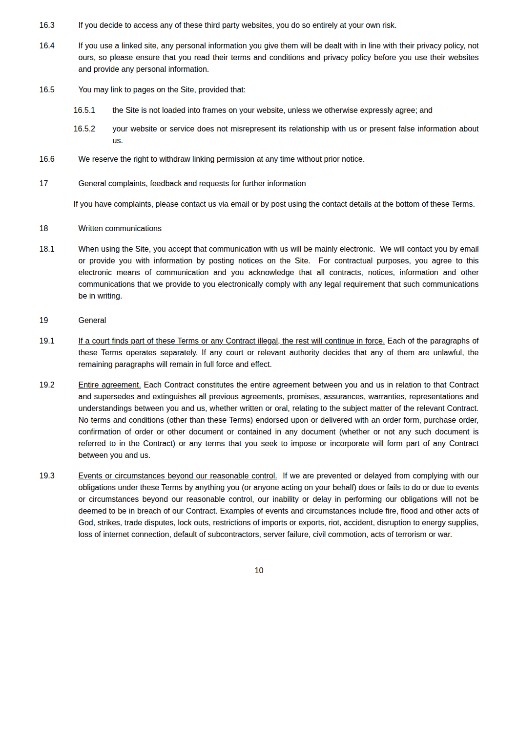16.3
If you decide to access any of these third party websites, you do so entirely at your own risk.
16.4
If you use a linked site, any personal information you give them will be dealt with in line with their privacy policy, not ours, so please ensure that you read their terms and conditions and privacy policy before you use their websites and provide any personal information.
16.5
You may link to pages on the Site, provided that:
16.5.1
the Site is not loaded into frames on your website, unless we otherwise expressly agree; and
16.5.2
your website or service does not misrepresent its relationship with us or present false information about us.
16.6
We reserve the right to withdraw linking permission at any time without prior notice.
17
General complaints, feedback and requests for further information
If you have complaints, please contact us via email or by post using the contact details at the bottom of these Terms.
18
Written communications
18.1
When using the Site, you accept that communication with us will be mainly electronic. We will contact you by email or provide you with information by posting notices on the Site. For contractual purposes, you agree to this electronic means of communication and you acknowledge that all contracts, notices, information and other communications that we provide to you electronically comply with any legal requirement that such communications be in writing.
19
General
19.1
If a court finds part of these Terms or any Contract illegal, the rest will continue in force. Each of the paragraphs of these Terms operates separately. If any court or relevant authority decides that any of them are unlawful, the remaining paragraphs will remain in full force and effect.
19.2
Entire agreement. Each Contract constitutes the entire agreement between you and us in relation to that Contract and supersedes and extinguishes all previous agreements, promises, assurances, warranties, representations and understandings between you and us, whether written or oral, relating to the subject matter of the relevant Contract. No terms and conditions (other than these Terms) endorsed upon or delivered with an order form, purchase order, confirmation of order or other document or contained in any document (whether or not any such document is referred to in the Contract) or any terms that you seek to impose or incorporate will form part of any Contract between you and us.
19.3
Events or circumstances beyond our reasonable control. If we are prevented or delayed from complying with our obligations under these Terms by anything you (or anyone acting on your behalf) does or fails to do or due to events or circumstances beyond our reasonable control, our inability or delay in performing our obligations will not be deemed to be in breach of our Contract. Examples of events and circumstances include fire, flood and other acts of God, strikes, trade disputes, lock outs, restrictions of imports or exports, riot, accident, disruption to energy supplies, loss of internet connection, default of subcontractors, server failure, civil commotion, acts of terrorism or war.
10